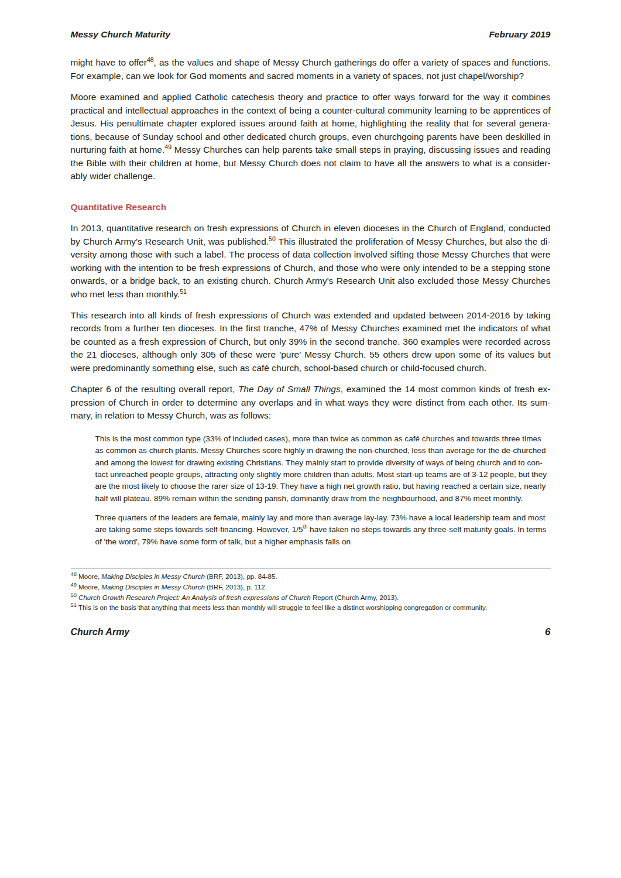Messy Church Maturity February 2019
might have to offer48, as the values and shape of Messy Church gatherings do offer a variety of spaces and functions. For example, can we look for God moments and sacred moments in a variety of spaces, not just chapel/worship?
Moore examined and applied Catholic catechesis theory and practice to offer ways forward for the way it combines practical and intellectual approaches in the context of being a counter-cultural community learning to be apprentices of Jesus. His penultimate chapter explored issues around faith at home, highlighting the reality that for several generations, because of Sunday school and other dedicated church groups, even churchgoing parents have been deskilled in nurturing faith at home.49 Messy Churches can help parents take small steps in praying, discussing issues and reading the Bible with their children at home, but Messy Church does not claim to have all the answers to what is a considerably wider challenge.
Quantitative Research
In 2013, quantitative research on fresh expressions of Church in eleven dioceses in the Church of England, conducted by Church Army's Research Unit, was published.50 This illustrated the proliferation of Messy Churches, but also the diversity among those with such a label. The process of data collection involved sifting those Messy Churches that were working with the intention to be fresh expressions of Church, and those who were only intended to be a stepping stone onwards, or a bridge back, to an existing church. Church Army's Research Unit also excluded those Messy Churches who met less than monthly.51
This research into all kinds of fresh expressions of Church was extended and updated between 2014-2016 by taking records from a further ten dioceses. In the first tranche, 47% of Messy Churches examined met the indicators of what be counted as a fresh expression of Church, but only 39% in the second tranche. 360 examples were recorded across the 21 dioceses, although only 305 of these were 'pure' Messy Church. 55 others drew upon some of its values but were predominantly something else, such as café church, school-based church or child-focused church.
Chapter 6 of the resulting overall report, The Day of Small Things, examined the 14 most common kinds of fresh expression of Church in order to determine any overlaps and in what ways they were distinct from each other. Its summary, in relation to Messy Church, was as follows:
This is the most common type (33% of included cases), more than twice as common as café churches and towards three times as common as church plants. Messy Churches score highly in drawing the non-churched, less than average for the de-churched and among the lowest for drawing existing Christians. They mainly start to provide diversity of ways of being church and to contact unreached people groups, attracting only slightly more children than adults. Most start-up teams are of 3-12 people, but they are the most likely to choose the rarer size of 13-19. They have a high net growth ratio, but having reached a certain size, nearly half will plateau. 89% remain within the sending parish, dominantly draw from the neighbourhood, and 87% meet monthly.
Three quarters of the leaders are female, mainly lay and more than average lay-lay. 73% have a local leadership team and most are taking some steps towards self-financing. However, 1/5th have taken no steps towards any three-self maturity goals. In terms of 'the word', 79% have some form of talk, but a higher emphasis falls on
48 Moore, Making Disciples in Messy Church (BRF, 2013), pp. 84-85.
49 Moore, Making Disciples in Messy Church (BRF, 2013), p. 112.
50 Church Growth Research Project: An Analysis of fresh expressions of Church Report (Church Army, 2013).
51 This is on the basis that anything that meets less than monthly will struggle to feel like a distinct worshipping congregation or community.
Church Army 6